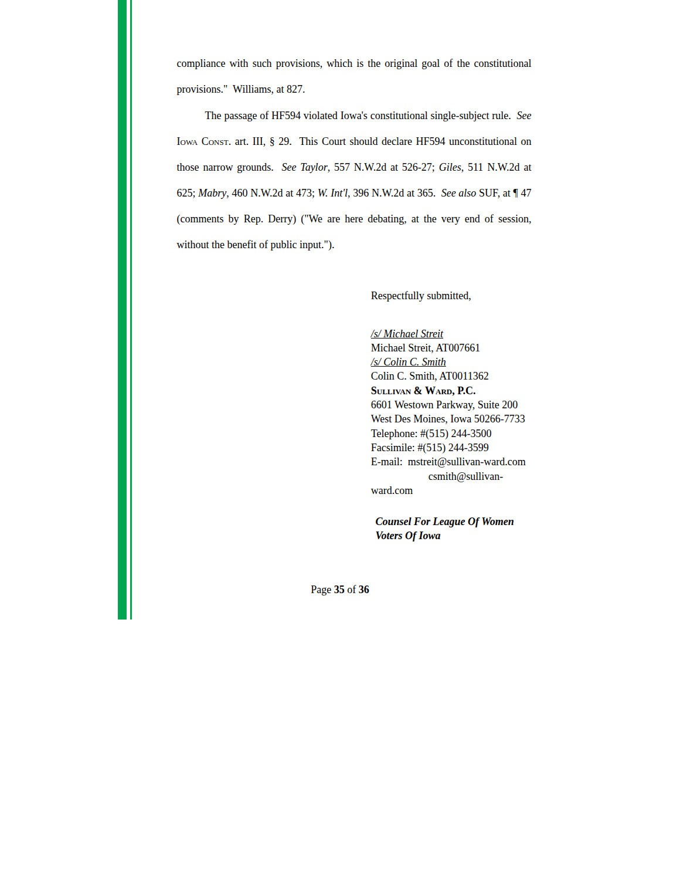compliance with such provisions, which is the original goal of the constitutional provisions." Williams, at 827.
The passage of HF594 violated Iowa's constitutional single-subject rule. See Iowa Const. art. III, § 29. This Court should declare HF594 unconstitutional on those narrow grounds. See Taylor, 557 N.W.2d at 526-27; Giles, 511 N.W.2d at 625; Mabry, 460 N.W.2d at 473; W. Int'l, 396 N.W.2d at 365. See also SUF, at ¶ 47 (comments by Rep. Derry) ("We are here debating, at the very end of session, without the benefit of public input.").
Respectfully submitted,
/s/ Michael Streit Michael Streit, AT007661
/s/ Colin C. Smith Colin C. Smith, AT0011362
Sullivan & Ward, P.C.
6601 Westown Parkway, Suite 200
West Des Moines, Iowa 50266-7733
Telephone: #(515) 244-3500
Facsimile: #(515) 244-3599
E-mail: mstreit@sullivan-ward.com
csmith@sullivan-ward.com
Counsel For League Of Women
Voters Of Iowa
Page 35 of 36